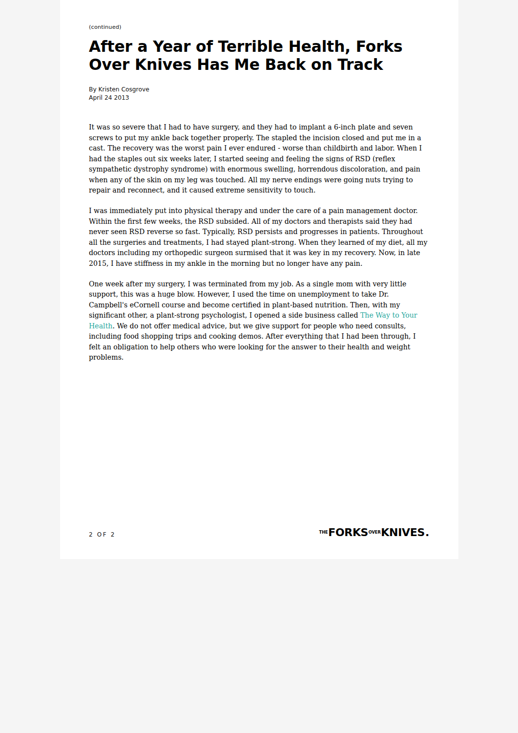(continued)
After a Year of Terrible Health, Forks Over Knives Has Me Back on Track
By Kristen Cosgrove
April 24 2013
It was so severe that I had to have surgery, and they had to implant a 6-inch plate and seven screws to put my ankle back together properly. The stapled the incision closed and put me in a cast. The recovery was the worst pain I ever endured - worse than childbirth and labor. When I had the staples out six weeks later, I started seeing and feeling the signs of RSD (reflex sympathetic dystrophy syndrome) with enormous swelling, horrendous discoloration, and pain when any of the skin on my leg was touched. All my nerve endings were going nuts trying to repair and reconnect, and it caused extreme sensitivity to touch.
I was immediately put into physical therapy and under the care of a pain management doctor. Within the first few weeks, the RSD subsided. All of my doctors and therapists said they had never seen RSD reverse so fast. Typically, RSD persists and progresses in patients. Throughout all the surgeries and treatments, I had stayed plant-strong. When they learned of my diet, all my doctors including my orthopedic surgeon surmised that it was key in my recovery. Now, in late 2015, I have stiffness in my ankle in the morning but no longer have any pain.
One week after my surgery, I was terminated from my job. As a single mom with very little support, this was a huge blow. However, I used the time on unemployment to take Dr. Campbell's eCornell course and become certified in plant-based nutrition. Then, with my significant other, a plant-strong psychologist, I opened a side business called The Way to Your Health. We do not offer medical advice, but we give support for people who need consults, including food shopping trips and cooking demos. After everything that I had been through, I felt an obligation to help others who were looking for the answer to their health and weight problems.
2 OF 2
THE FORKS OVER KNIVES.